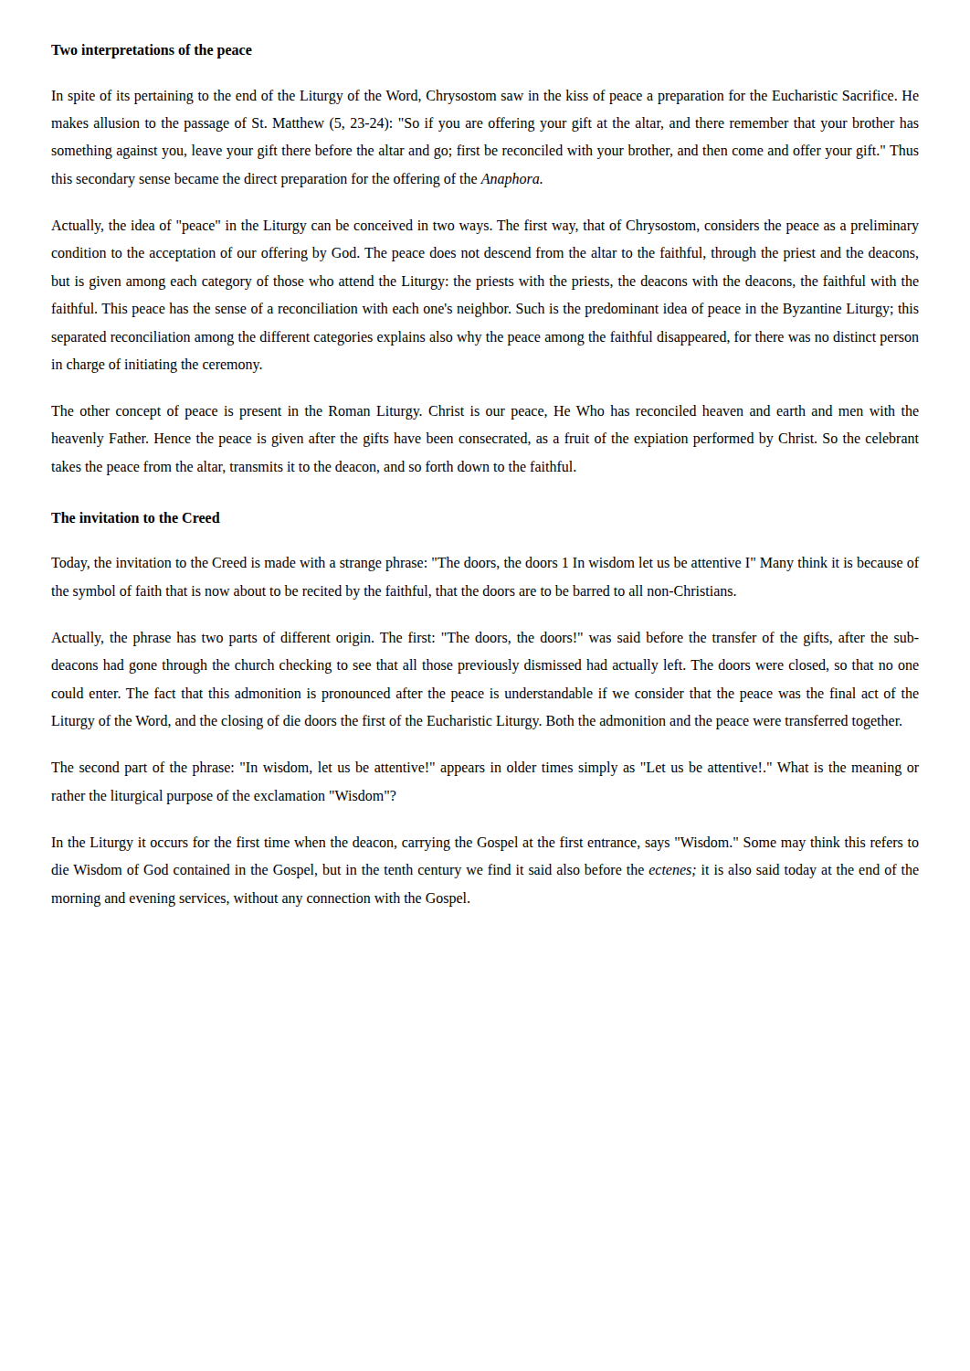Two interpretations of the peace
In spite of its pertaining to the end of the Liturgy of the Word, Chrysostom saw in the kiss of peace a preparation for the Eucharistic Sacrifice. He makes allusion to the passage of St. Matthew (5, 23-24): "So if you are offering your gift at the altar, and there remember that your brother has something against you, leave your gift there before the altar and go; first be reconciled with your brother, and then come and offer your gift." Thus this secondary sense became the direct preparation for the offering of the Anaphora.
Actually, the idea of "peace" in the Liturgy can be conceived in two ways. The first way, that of Chrysostom, considers the peace as a preliminary condition to the acceptation of our offering by God. The peace does not descend from the altar to the faithful, through the priest and the deacons, but is given among each category of those who attend the Liturgy: the priests with the priests, the deacons with the deacons, the faithful with the faithful. This peace has the sense of a reconciliation with each one's neighbor. Such is the predominant idea of peace in the Byzantine Liturgy; this separated reconciliation among the different categories explains also why the peace among the faithful disappeared, for there was no distinct person in charge of initiating the ceremony.
The other concept of peace is present in the Roman Liturgy. Christ is our peace, He Who has reconciled heaven and earth and men with the heavenly Father. Hence the peace is given after the gifts have been consecrated, as a fruit of the expiation performed by Christ. So the celebrant takes the peace from the altar, transmits it to the deacon, and so forth down to the faithful.
The invitation to the Creed
Today, the invitation to the Creed is made with a strange phrase: "The doors, the doors 1 In wisdom let us be attentive I" Many think it is because of the symbol of faith that is now about to be recited by the faithful, that the doors are to be barred to all non-Christians.
Actually, the phrase has two parts of different origin. The first: "The doors, the doors!" was said before the transfer of the gifts, after the sub-deacons had gone through the church checking to see that all those previously dismissed had actually left. The doors were closed, so that no one could enter. The fact that this admonition is pronounced after the peace is understandable if we consider that the peace was the final act of the Liturgy of the Word, and the closing of die doors the first of the Eucharistic Liturgy. Both the admonition and the peace were transferred together.
The second part of the phrase: "In wisdom, let us be attentive!" appears in older times simply as "Let us be attentive!." What is the meaning or rather the liturgical purpose of the exclamation "Wisdom"?
In the Liturgy it occurs for the first time when the deacon, carrying the Gospel at the first entrance, says "Wisdom." Some may think this refers to die Wisdom of God contained in the Gospel, but in the tenth century we find it said also before the ectenes; it is also said today at the end of the morning and evening services, without any connection with the Gospel.